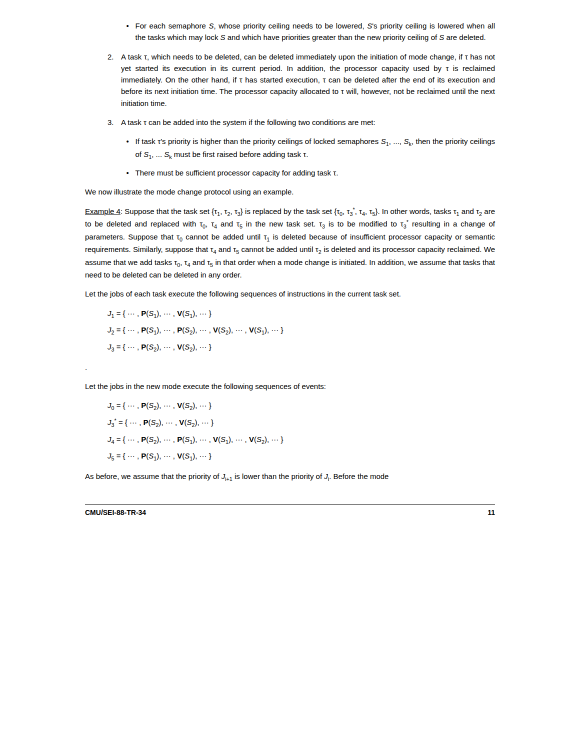For each semaphore S, whose priority ceiling needs to be lowered, S's priority ceiling is lowered when all the tasks which may lock S and which have priorities greater than the new priority ceiling of S are deleted.
2. A task τ, which needs to be deleted, can be deleted immediately upon the initiation of mode change, if τ has not yet started its execution in its current period. In addition, the processor capacity used by τ is reclaimed immediately. On the other hand, if τ has started execution, τ can be deleted after the end of its execution and before its next initiation time. The processor capacity allocated to τ will, however, not be reclaimed until the next initiation time.
3. A task τ can be added into the system if the following two conditions are met:
If task τ's priority is higher than the priority ceilings of locked semaphores S1, ..., Sk, then the priority ceilings of S1, ... Sk must be first raised before adding task τ.
There must be sufficient processor capacity for adding task τ.
We now illustrate the mode change protocol using an example.
Example 4: Suppose that the task set {τ1, τ2, τ3} is replaced by the task set {τ0, τ3*, τ4, τ5}. In other words, tasks τ1 and τ2 are to be deleted and replaced with τ0, τ4 and τ5 in the new task set. τ3 is to be modified to τ3* resulting in a change of parameters. Suppose that τ0 cannot be added until τ1 is deleted because of insufficient processor capacity or semantic requirements. Similarly, suppose that τ4 and τ5 cannot be added until τ2 is deleted and its processor capacity reclaimed. We assume that we add tasks τ0, τ4 and τ5 in that order when a mode change is initiated. In addition, we assume that tasks that need to be deleted can be deleted in any order.
Let the jobs of each task execute the following sequences of instructions in the current task set.
J1 = { ··· , P(S1), ··· , V(S1), ··· }
J2 = { ··· , P(S1), ··· , P(S2), ··· , V(S2), ··· , V(S1), ··· }
J3 = { ··· , P(S2), ··· , V(S2), ··· }
.
Let the jobs in the new mode execute the following sequences of events:
J0 = { ··· , P(S2), ··· , V(S2), ··· }
J3* = { ··· , P(S2), ··· , V(S2), ··· }
J4 = { ··· , P(S2), ··· , P(S1), ··· , V(S1), ··· , V(S2), ··· }
J5 = { ··· , P(S1), ··· , V(S1), ··· }
As before, we assume that the priority of Ji+1 is lower than the priority of Ji. Before the mode
CMU/SEI-88-TR-34 11